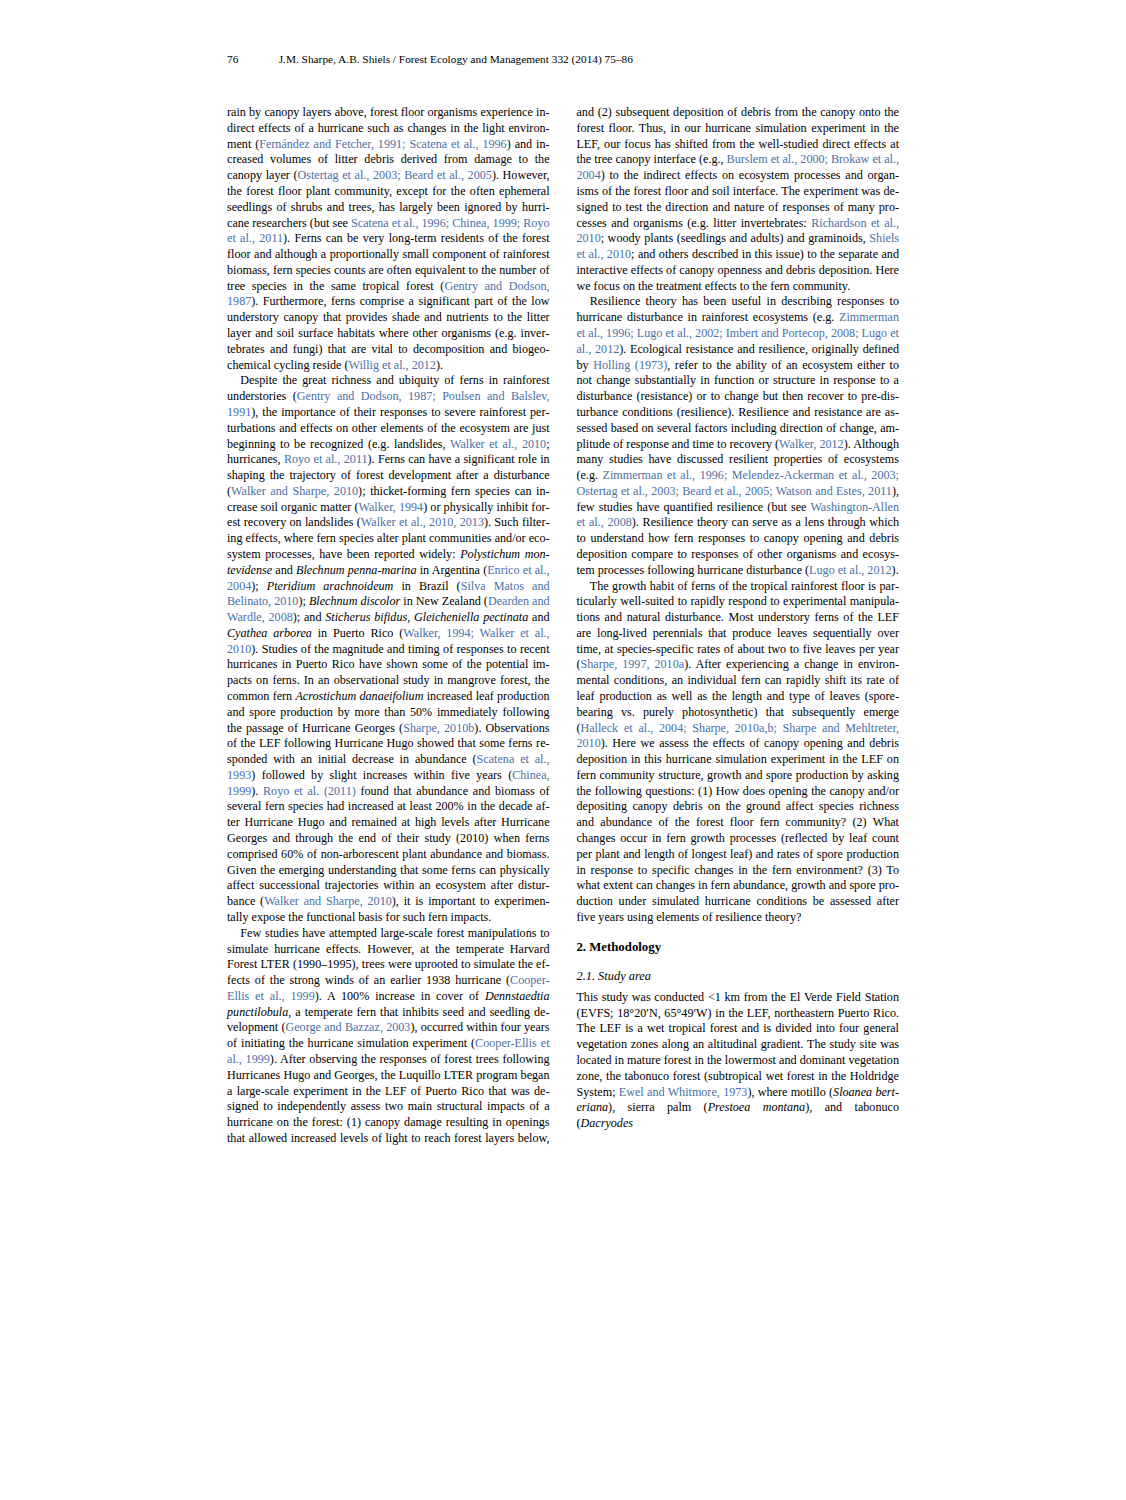76 J.M. Sharpe, A.B. Shiels / Forest Ecology and Management 332 (2014) 75–86
rain by canopy layers above, forest floor organisms experience indirect effects of a hurricane such as changes in the light environment (Fernández and Fetcher, 1991; Scatena et al., 1996) and increased volumes of litter debris derived from damage to the canopy layer (Ostertag et al., 2003; Beard et al., 2005). However, the forest floor plant community, except for the often ephemeral seedlings of shrubs and trees, has largely been ignored by hurricane researchers (but see Scatena et al., 1996; Chinea, 1999; Royo et al., 2011). Ferns can be very long-term residents of the forest floor and although a proportionally small component of rainforest biomass, fern species counts are often equivalent to the number of tree species in the same tropical forest (Gentry and Dodson, 1987). Furthermore, ferns comprise a significant part of the low understory canopy that provides shade and nutrients to the litter layer and soil surface habitats where other organisms (e.g. invertebrates and fungi) that are vital to decomposition and biogeochemical cycling reside (Willig et al., 2012).
Despite the great richness and ubiquity of ferns in rainforest understories (Gentry and Dodson, 1987; Poulsen and Balslev, 1991), the importance of their responses to severe rainforest perturbations and effects on other elements of the ecosystem are just beginning to be recognized (e.g. landslides, Walker et al., 2010; hurricanes, Royo et al., 2011). Ferns can have a significant role in shaping the trajectory of forest development after a disturbance (Walker and Sharpe, 2010); thicket-forming fern species can increase soil organic matter (Walker, 1994) or physically inhibit forest recovery on landslides (Walker et al., 2010, 2013). Such filtering effects, where fern species alter plant communities and/or ecosystem processes, have been reported widely: Polystichum montevidense and Blechnum penna-marina in Argentina (Enrico et al., 2004); Pteridium arachnoideum in Brazil (Silva Matos and Belinato, 2010); Blechnum discolor in New Zealand (Dearden and Wardle, 2008); and Sticherus bifidus, Gleicheniella pectinata and Cyathea arborea in Puerto Rico (Walker, 1994; Walker et al., 2010). Studies of the magnitude and timing of responses to recent hurricanes in Puerto Rico have shown some of the potential impacts on ferns. In an observational study in mangrove forest, the common fern Acrostichum danaeifolium increased leaf production and spore production by more than 50% immediately following the passage of Hurricane Georges (Sharpe, 2010b). Observations of the LEF following Hurricane Hugo showed that some ferns responded with an initial decrease in abundance (Scatena et al., 1993) followed by slight increases within five years (Chinea, 1999). Royo et al. (2011) found that abundance and biomass of several fern species had increased at least 200% in the decade after Hurricane Hugo and remained at high levels after Hurricane Georges and through the end of their study (2010) when ferns comprised 60% of non-arborescent plant abundance and biomass. Given the emerging understanding that some ferns can physically affect successional trajectories within an ecosystem after disturbance (Walker and Sharpe, 2010), it is important to experimentally expose the functional basis for such fern impacts.
Few studies have attempted large-scale forest manipulations to simulate hurricane effects. However, at the temperate Harvard Forest LTER (1990–1995), trees were uprooted to simulate the effects of the strong winds of an earlier 1938 hurricane (Cooper-Ellis et al., 1999). A 100% increase in cover of Dennstaedtia punctilobula, a temperate fern that inhibits seed and seedling development (George and Bazzaz, 2003), occurred within four years of initiating the hurricane simulation experiment (Cooper-Ellis et al., 1999). After observing the responses of forest trees following Hurricanes Hugo and Georges, the Luquillo LTER program began a large-scale experiment in the LEF of Puerto Rico that was designed to independently assess two main structural impacts of a hurricane on the forest: (1) canopy damage resulting in openings that allowed increased levels of light to reach forest layers below, and (2) subsequent deposition of debris from the canopy onto the forest floor. Thus, in our hurricane simulation experiment in the LEF, our focus has shifted from the well-studied direct effects at the tree canopy interface (e.g., Burslem et al., 2000; Brokaw et al., 2004) to the indirect effects on ecosystem processes and organisms of the forest floor and soil interface. The experiment was designed to test the direction and nature of responses of many processes and organisms (e.g. litter invertebrates: Richardson et al., 2010; woody plants (seedlings and adults) and graminoids, Shiels et al., 2010; and others described in this issue) to the separate and interactive effects of canopy openness and debris deposition. Here we focus on the treatment effects to the fern community.
Resilience theory has been useful in describing responses to hurricane disturbance in rainforest ecosystems (e.g. Zimmerman et al., 1996; Lugo et al., 2002; Imbert and Portecop, 2008; Lugo et al., 2012). Ecological resistance and resilience, originally defined by Holling (1973), refer to the ability of an ecosystem either to not change substantially in function or structure in response to a disturbance (resistance) or to change but then recover to pre-disturbance conditions (resilience). Resilience and resistance are assessed based on several factors including direction of change, amplitude of response and time to recovery (Walker, 2012). Although many studies have discussed resilient properties of ecosystems (e.g. Zimmerman et al., 1996; Melendez-Ackerman et al., 2003; Ostertag et al., 2003; Beard et al., 2005; Watson and Estes, 2011), few studies have quantified resilience (but see Washington-Allen et al., 2008). Resilience theory can serve as a lens through which to understand how fern responses to canopy opening and debris deposition compare to responses of other organisms and ecosystem processes following hurricane disturbance (Lugo et al., 2012).
The growth habit of ferns of the tropical rainforest floor is particularly well-suited to rapidly respond to experimental manipulations and natural disturbance. Most understory ferns of the LEF are long-lived perennials that produce leaves sequentially over time, at species-specific rates of about two to five leaves per year (Sharpe, 1997, 2010a). After experiencing a change in environmental conditions, an individual fern can rapidly shift its rate of leaf production as well as the length and type of leaves (spore-bearing vs. purely photosynthetic) that subsequently emerge (Halleck et al., 2004; Sharpe, 2010a,b; Sharpe and Mehltreter, 2010). Here we assess the effects of canopy opening and debris deposition in this hurricane simulation experiment in the LEF on fern community structure, growth and spore production by asking the following questions: (1) How does opening the canopy and/or depositing canopy debris on the ground affect species richness and abundance of the forest floor fern community? (2) What changes occur in fern growth processes (reflected by leaf count per plant and length of longest leaf) and rates of spore production in response to specific changes in the fern environment? (3) To what extent can changes in fern abundance, growth and spore production under simulated hurricane conditions be assessed after five years using elements of resilience theory?
2. Methodology
2.1. Study area
This study was conducted <1 km from the El Verde Field Station (EVFS; 18°20′N, 65°49′W) in the LEF, northeastern Puerto Rico. The LEF is a wet tropical forest and is divided into four general vegetation zones along an altitudinal gradient. The study site was located in mature forest in the lowermost and dominant vegetation zone, the tabonuco forest (subtropical wet forest in the Holdridge System; Ewel and Whitmore, 1973), where motillo (Sloanea berteriana), sierra palm (Prestoea montana), and tabonuco (Dacryodes